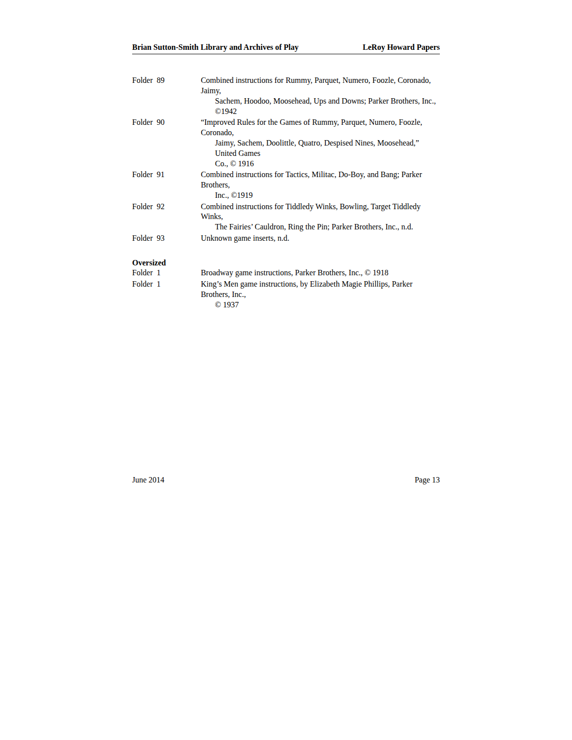Brian Sutton-Smith Library and Archives of Play LeRoy Howard Papers
| Folder 89 | Combined instructions for Rummy, Parquet, Numero, Foozle, Coronado, Jaimy, Sachem, Hoodoo, Moosehead, Ups and Downs; Parker Brothers, Inc., ©1942 |
| Folder 90 | “Improved Rules for the Games of Rummy, Parquet, Numero, Foozle, Coronado, Jaimy, Sachem, Doolittle, Quatro, Despised Nines, Moosehead,” United Games Co., © 1916 |
| Folder 91 | Combined instructions for Tactics, Militac, Do-Boy, and Bang; Parker Brothers, Inc., ©1919 |
| Folder 92 | Combined instructions for Tiddledy Winks, Bowling, Target Tiddledy Winks, The Fairies’ Cauldron, Ring the Pin; Parker Brothers, Inc., n.d. |
| Folder 93 | Unknown game inserts, n.d. |
Oversized
| Folder 1 | Broadway game instructions, Parker Brothers, Inc., © 1918 |
| Folder 1 | King’s Men game instructions, by Elizabeth Magie Phillips, Parker Brothers, Inc., © 1937 |
June 2014 Page 13